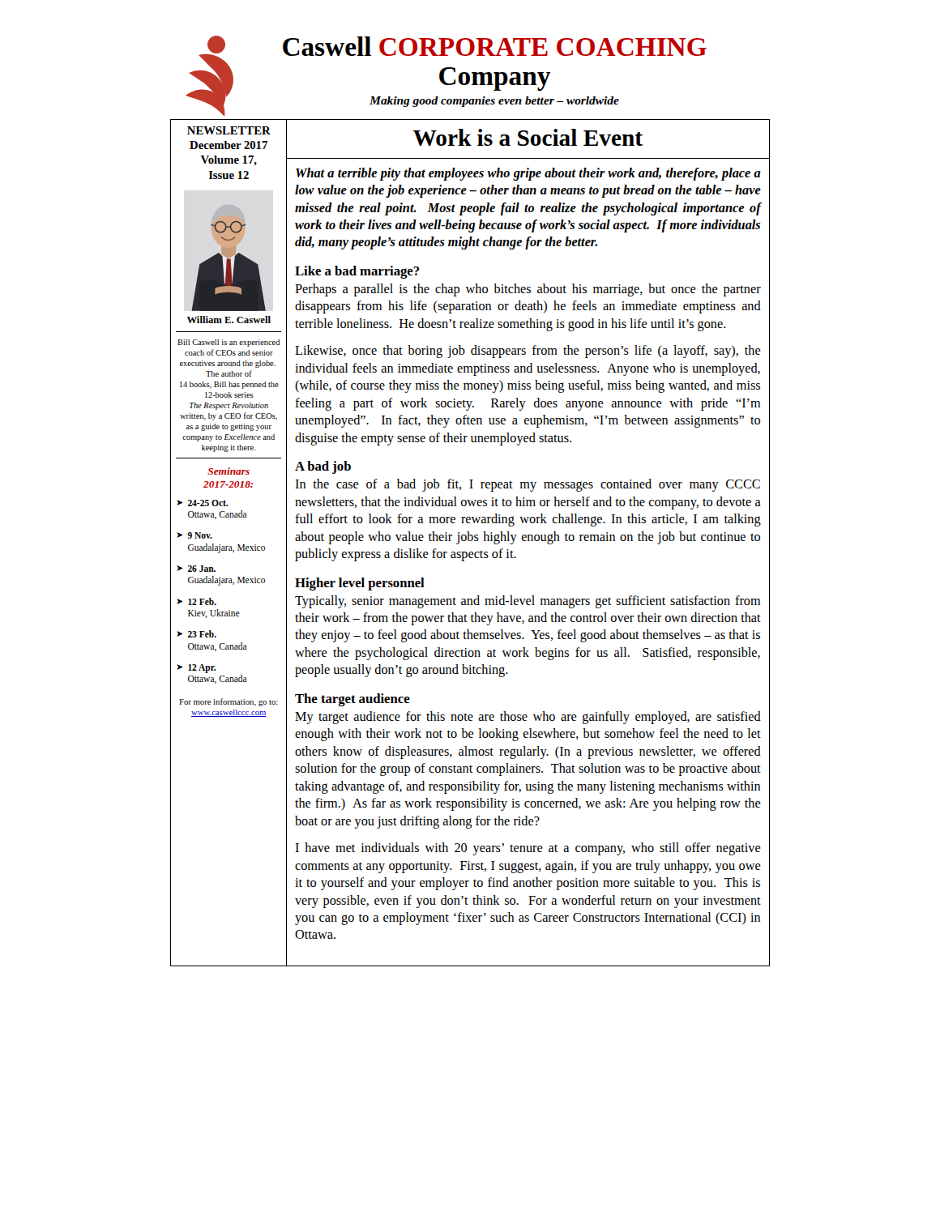Caswell CORPORATE COACHING Company
Making good companies even better – worldwide
| NEWSLETTER December 2017 Volume 17, Issue 12 William E. Caswell Bill Caswell is an experienced coach of CEOs and senior executives around the globe. The author of 14 books, Bill has penned the 12-book series The Respect Revolution written, by a CEO for CEOs, as a guide to getting your company to Excellence and keeping it there. Seminars 2017-2018: 24-25 Oct. Ottawa, Canada 9 Nov. Guadalajara, Mexico 26 Jan. Guadalajara, Mexico 12 Feb. Kiev, Ukraine 23 Feb. Ottawa, Canada 12 Apr. Ottawa, Canada For more information, go to: www.caswellccc.com | Work is a Social Event What a terrible pity that employees who gripe about their work and, therefore, place a low value on the job experience – other than a means to put bread on the table – have missed the real point. Most people fail to realize the psychological importance of work to their lives and well-being because of work’s social aspect. If more individuals did, many people’s attitudes might change for the better. Like a bad marriage? Perhaps a parallel is the chap who bitches about his marriage, but once the partner disappears from his life (separation or death) he feels an immediate emptiness and terrible loneliness. He doesn’t realize something is good in his life until it’s gone. Likewise, once that boring job disappears from the person’s life (a layoff, say), the individual feels an immediate emptiness and uselessness. Anyone who is unemployed, (while, of course they miss the money) miss being useful, miss being wanted, and miss feeling a part of work society. Rarely does anyone announce with pride “I’m unemployed”. In fact, they often use a euphemism, “I’m between assignments” to disguise the empty sense of their unemployed status. A bad job In the case of a bad job fit, I repeat my messages contained over many CCCC newsletters, that the individual owes it to him or herself and to the company, to devote a full effort to look for a more rewarding work challenge. In this article, I am talking about people who value their jobs highly enough to remain on the job but continue to publicly express a dislike for aspects of it. Higher level personnel Typically, senior management and mid-level managers get sufficient satisfaction from their work – from the power that they have, and the control over their own direction that they enjoy – to feel good about themselves. Yes, feel good about themselves – as that is where the psychological direction at work begins for us all. Satisfied, responsible, people usually don’t go around bitching. The target audience My target audience for this note are those who are gainfully employed, are satisfied enough with their work not to be looking elsewhere, but somehow feel the need to let others know of displeasures, almost regularly. (In a previous newsletter, we offered solution for the group of constant complainers. That solution was to be proactive about taking advantage of, and responsibility for, using the many listening mechanisms within the firm.) As far as work responsibility is concerned, we ask: Are you helping row the boat or are you just drifting along for the ride? I have met individuals with 20 years’ tenure at a company, who still offer negative comments at any opportunity. First, I suggest, again, if you are truly unhappy, you owe it to yourself and your employer to find another position more suitable to you. This is very possible, even if you don’t think so. For a wonderful return on your investment you can go to a employment ‘fixer’ such as Career Constructors International (CCI) in Ottawa. |